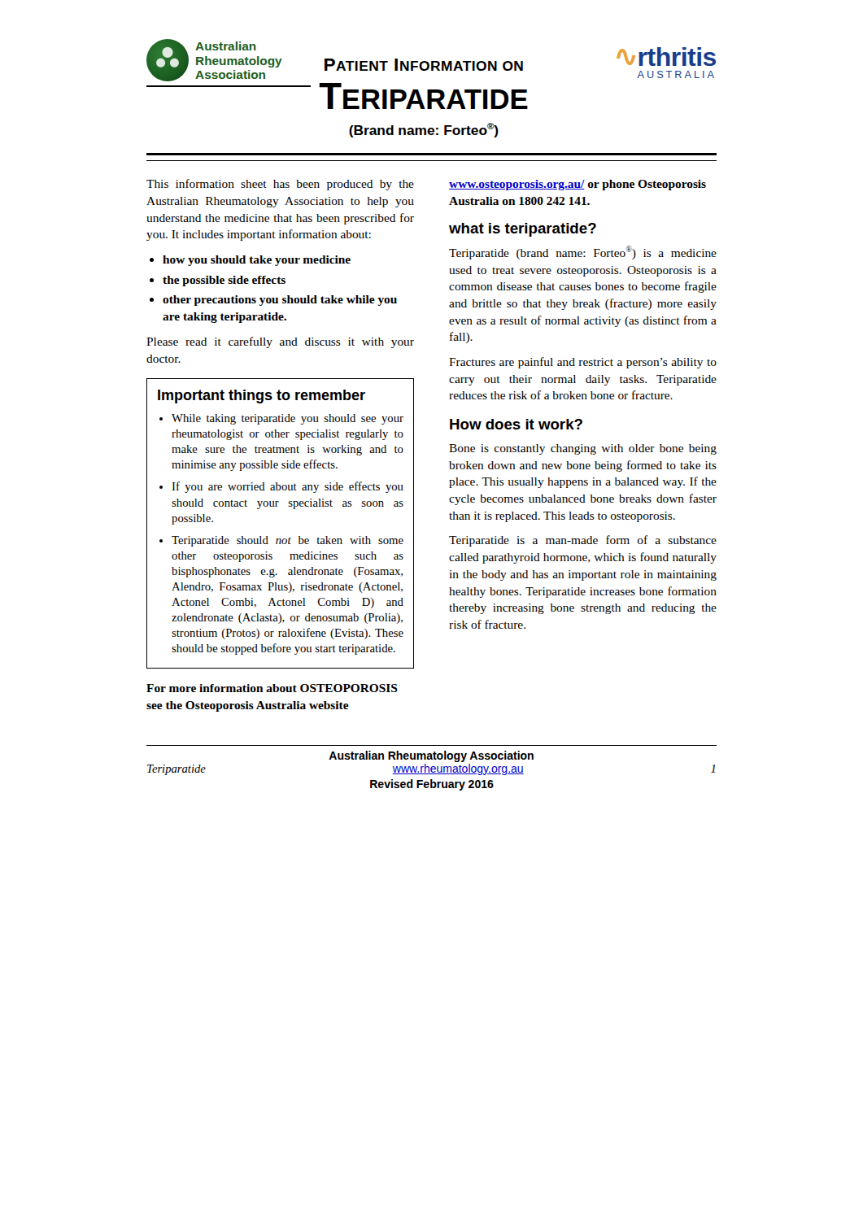Australian
Rheumatology
Association
PATIENT INFORMATION ON
TERIPARATIDE
(Brand name: Forteo®)
∿rthritis
AUSTRALIA
This information sheet has been produced by the Australian Rheumatology Association to help you understand the medicine that has been prescribed for you. It includes important information about:
how you should take your medicine
the possible side effects
other precautions you should take while you are taking teriparatide.
Please read it carefully and discuss it with your doctor.
Important things to remember
While taking teriparatide you should see your rheumatologist or other specialist regularly to make sure the treatment is working and to minimise any possible side effects.
If you are worried about any side effects you should contact your specialist as soon as possible.
Teriparatide should not be taken with some other osteoporosis medicines such as bisphosphonates e.g. alendronate (Fosamax, Alendro, Fosamax Plus), risedronate (Actonel, Actonel Combi, Actonel Combi D) and zolendronate (Aclasta), or denosumab (Prolia), strontium (Protos) or raloxifene (Evista). These should be stopped before you start teriparatide.
For more information about OSTEOPOROSIS see the Osteoporosis Australia website
www.osteoporosis.org.au/ or phone Osteoporosis Australia on 1800 242 141.
what is teriparatide?
Teriparatide (brand name: Forteo®) is a medicine used to treat severe osteoporosis. Osteoporosis is a common disease that causes bones to become fragile and brittle so that they break (fracture) more easily even as a result of normal activity (as distinct from a fall).
Fractures are painful and restrict a person’s ability to carry out their normal daily tasks. Teriparatide reduces the risk of a broken bone or fracture.
How does it work?
Bone is constantly changing with older bone being broken down and new bone being formed to take its place. This usually happens in a balanced way. If the cycle becomes unbalanced bone breaks down faster than it is replaced. This leads to osteoporosis.
Teriparatide is a man-made form of a substance called parathyroid hormone, which is found naturally in the body and has an important role in maintaining healthy bones. Teriparatide increases bone formation thereby increasing bone strength and reducing the risk of fracture.
Australian Rheumatology Association
Teriparatide
www.rheumatology.org.au
1
Revised February 2016